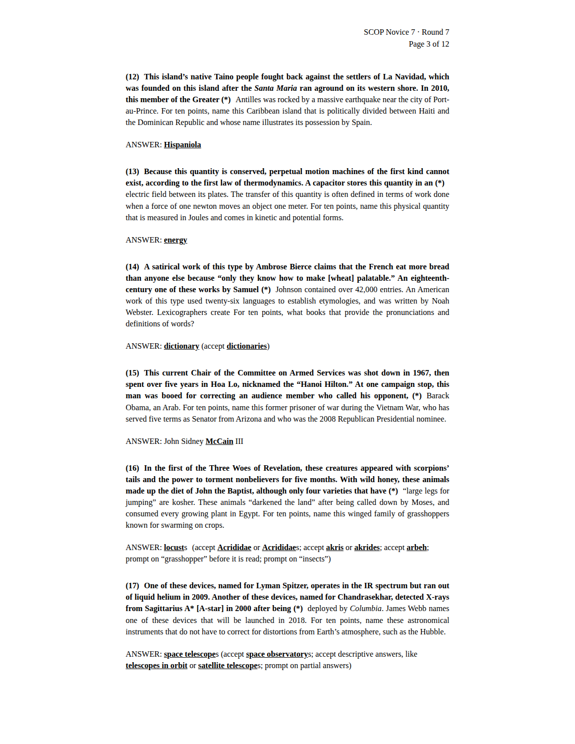SCOP Novice 7 · Round 7
Page 3 of 12
(12) This island’s native Taino people fought back against the settlers of La Navidad, which was founded on this island after the Santa Maria ran aground on its western shore. In 2010, this member of the Greater (*) Antilles was rocked by a massive earthquake near the city of Port-au-Prince. For ten points, name this Caribbean island that is politically divided between Haiti and the Dominican Republic and whose name illustrates its possession by Spain.
ANSWER: Hispaniola
(13) Because this quantity is conserved, perpetual motion machines of the first kind cannot exist, according to the first law of thermodynamics. A capacitor stores this quantity in an (*) electric field between its plates. The transfer of this quantity is often defined in terms of work done when a force of one newton moves an object one meter. For ten points, name this physical quantity that is measured in Joules and comes in kinetic and potential forms.
ANSWER: energy
(14) A satirical work of this type by Ambrose Bierce claims that the French eat more bread than anyone else because “only they know how to make [wheat] palatable.” An eighteenth-century one of these works by Samuel (*) Johnson contained over 42,000 entries. An American work of this type used twenty-six languages to establish etymologies, and was written by Noah Webster. Lexicographers create For ten points, what books that provide the pronunciations and definitions of words?
ANSWER: dictionary (accept dictionaries)
(15) This current Chair of the Committee on Armed Services was shot down in 1967, then spent over five years in Hoa Lo, nicknamed the “Hanoi Hilton.” At one campaign stop, this man was booed for correcting an audience member who called his opponent, (*) Barack Obama, an Arab. For ten points, name this former prisoner of war during the Vietnam War, who has served five terms as Senator from Arizona and who was the 2008 Republican Presidential nominee.
ANSWER: John Sidney McCain III
(16) In the first of the Three Woes of Revelation, these creatures appeared with scorpions’ tails and the power to torment nonbelievers for five months. With wild honey, these animals made up the diet of John the Baptist, although only four varieties that have (*) “large legs for jumping” are kosher. These animals “darkened the land” after being called down by Moses, and consumed every growing plant in Egypt. For ten points, name this winged family of grasshoppers known for swarming on crops.
ANSWER: locusts (accept Acrididae or Acrididaes; accept akris or akrides; accept arbeh; prompt on “grasshopper” before it is read; prompt on “insects”)
(17) One of these devices, named for Lyman Spitzer, operates in the IR spectrum but ran out of liquid helium in 2009. Another of these devices, named for Chandrasekhar, detected X-rays from Sagittarius A* [A-star] in 2000 after being (*) deployed by Columbia. James Webb names one of these devices that will be launched in 2018. For ten points, name these astronomical instruments that do not have to correct for distortions from Earth’s atmosphere, such as the Hubble.
ANSWER: space telescopes (accept space observatorys; accept descriptive answers, like telescopes in orbit or satellite telescopes; prompt on partial answers)